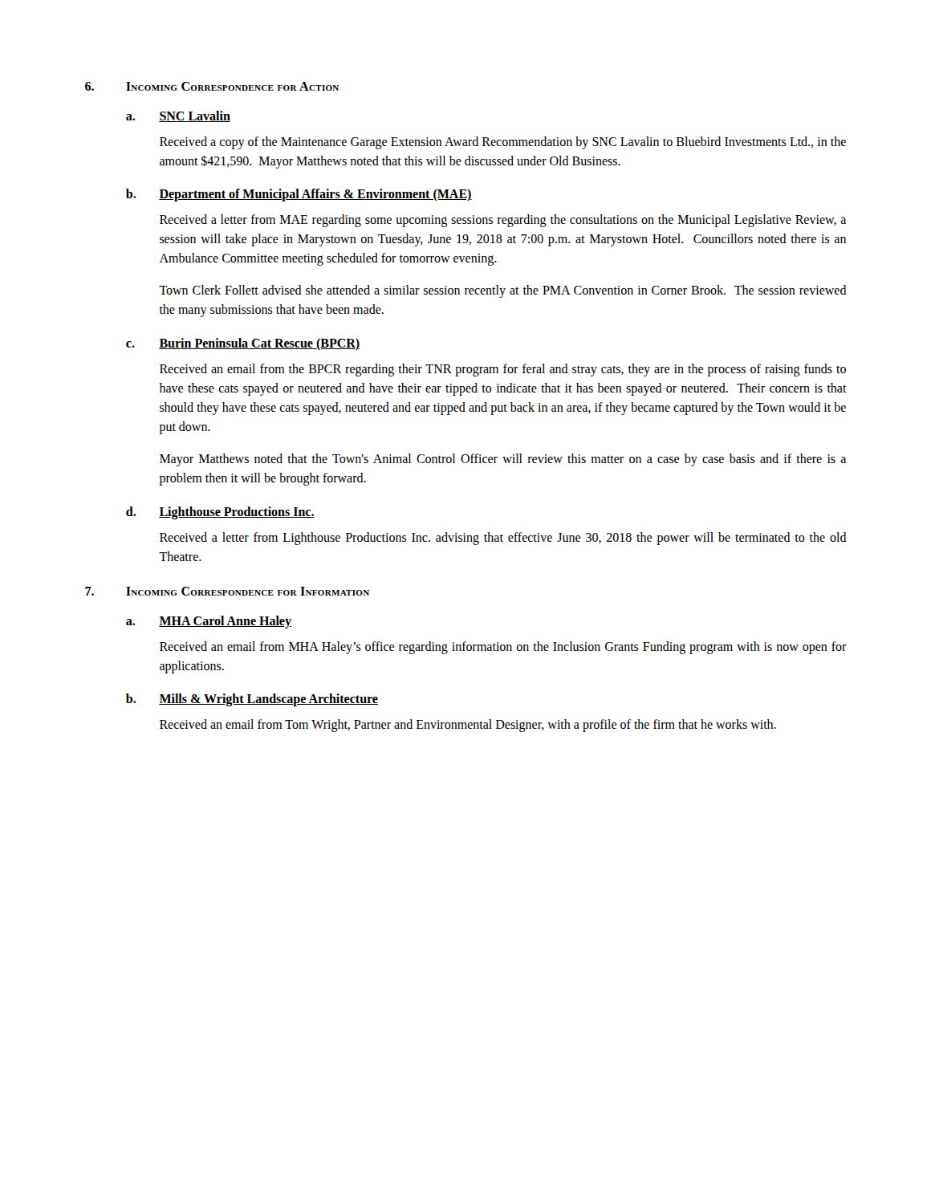6. Incoming Correspondence for Action
a. SNC Lavalin
Received a copy of the Maintenance Garage Extension Award Recommendation by SNC Lavalin to Bluebird Investments Ltd., in the amount $421,590. Mayor Matthews noted that this will be discussed under Old Business.
b. Department of Municipal Affairs & Environment (MAE)
Received a letter from MAE regarding some upcoming sessions regarding the consultations on the Municipal Legislative Review, a session will take place in Marystown on Tuesday, June 19, 2018 at 7:00 p.m. at Marystown Hotel. Councillors noted there is an Ambulance Committee meeting scheduled for tomorrow evening.
Town Clerk Follett advised she attended a similar session recently at the PMA Convention in Corner Brook. The session reviewed the many submissions that have been made.
c. Burin Peninsula Cat Rescue (BPCR)
Received an email from the BPCR regarding their TNR program for feral and stray cats, they are in the process of raising funds to have these cats spayed or neutered and have their ear tipped to indicate that it has been spayed or neutered. Their concern is that should they have these cats spayed, neutered and ear tipped and put back in an area, if they became captured by the Town would it be put down.
Mayor Matthews noted that the Town's Animal Control Officer will review this matter on a case by case basis and if there is a problem then it will be brought forward.
d. Lighthouse Productions Inc.
Received a letter from Lighthouse Productions Inc. advising that effective June 30, 2018 the power will be terminated to the old Theatre.
7. Incoming Correspondence for Information
a. MHA Carol Anne Haley
Received an email from MHA Haley’s office regarding information on the Inclusion Grants Funding program with is now open for applications.
b. Mills & Wright Landscape Architecture
Received an email from Tom Wright, Partner and Environmental Designer, with a profile of the firm that he works with.